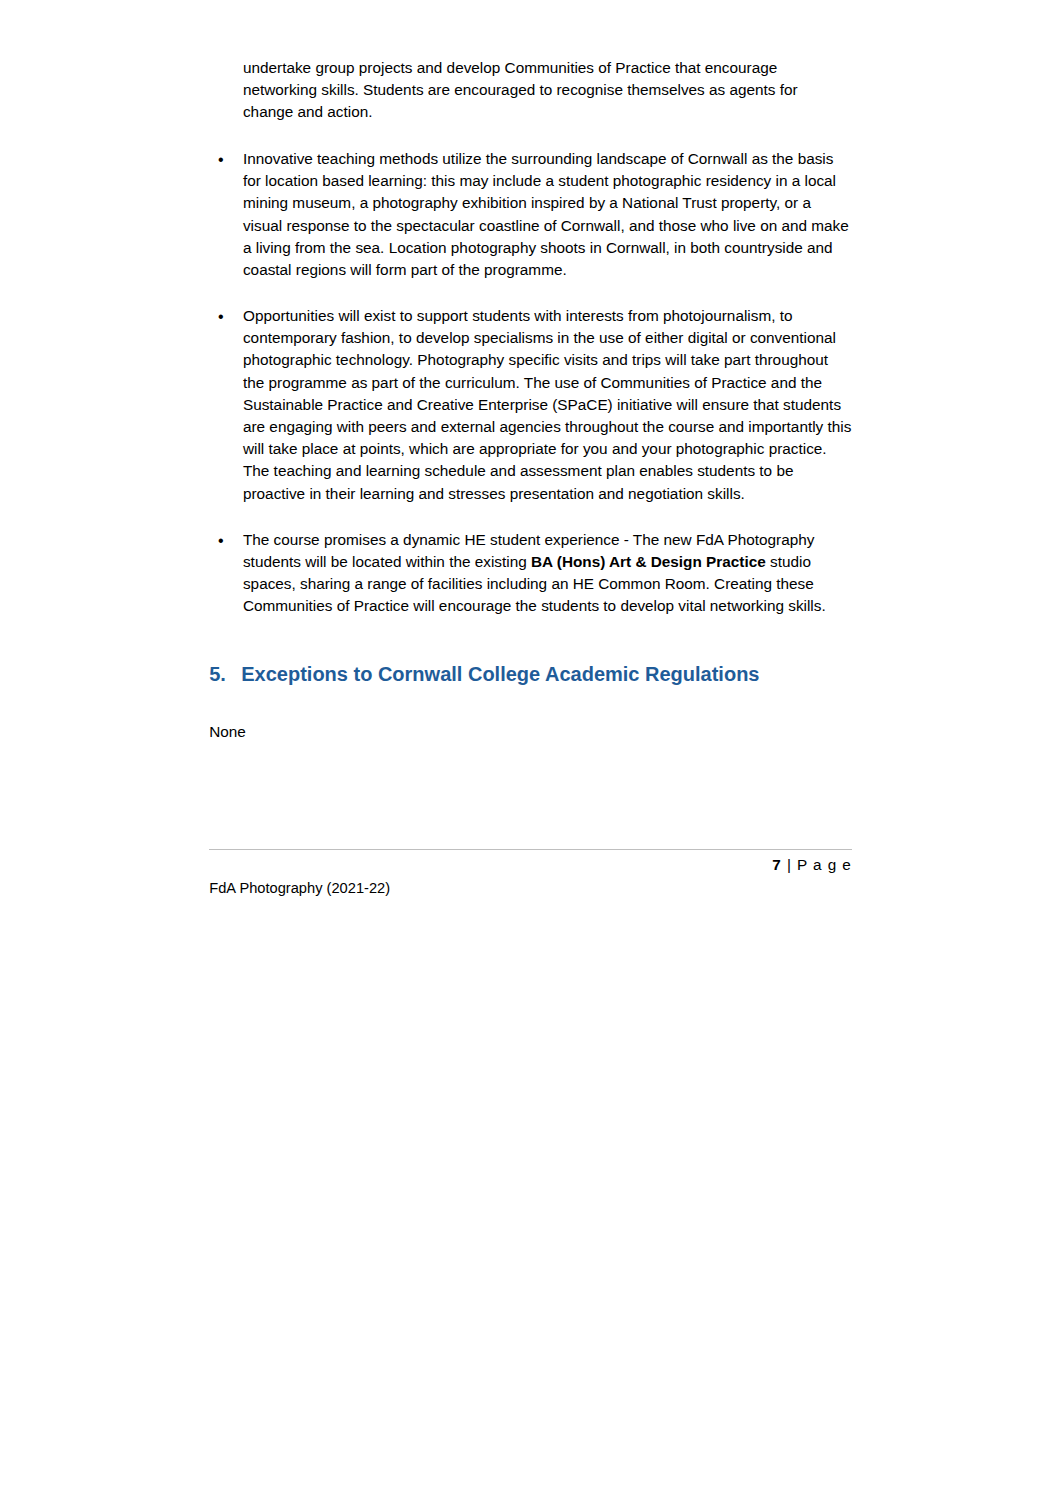undertake group projects and develop Communities of Practice that encourage networking skills. Students are encouraged to recognise themselves as agents for change and action.
Innovative teaching methods utilize the surrounding landscape of Cornwall as the basis for location based learning: this may include a student photographic residency in a local mining museum, a photography exhibition inspired by a National Trust property, or a visual response to the spectacular coastline of Cornwall, and those who live on and make a living from the sea. Location photography shoots in Cornwall, in both countryside and coastal regions will form part of the programme.
Opportunities will exist to support students with interests from photojournalism, to contemporary fashion, to develop specialisms in the use of either digital or conventional photographic technology. Photography specific visits and trips will take part throughout the programme as part of the curriculum. The use of Communities of Practice and the Sustainable Practice and Creative Enterprise (SPaCE) initiative will ensure that students are engaging with peers and external agencies throughout the course and importantly this will take place at points, which are appropriate for you and your photographic practice. The teaching and learning schedule and assessment plan enables students to be proactive in their learning and stresses presentation and negotiation skills.
The course promises a dynamic HE student experience - The new FdA Photography students will be located within the existing BA (Hons) Art & Design Practice studio spaces, sharing a range of facilities including an HE Common Room. Creating these Communities of Practice will encourage the students to develop vital networking skills.
5. Exceptions to Cornwall College Academic Regulations
None
7 | P a g e FdA Photography (2021-22)